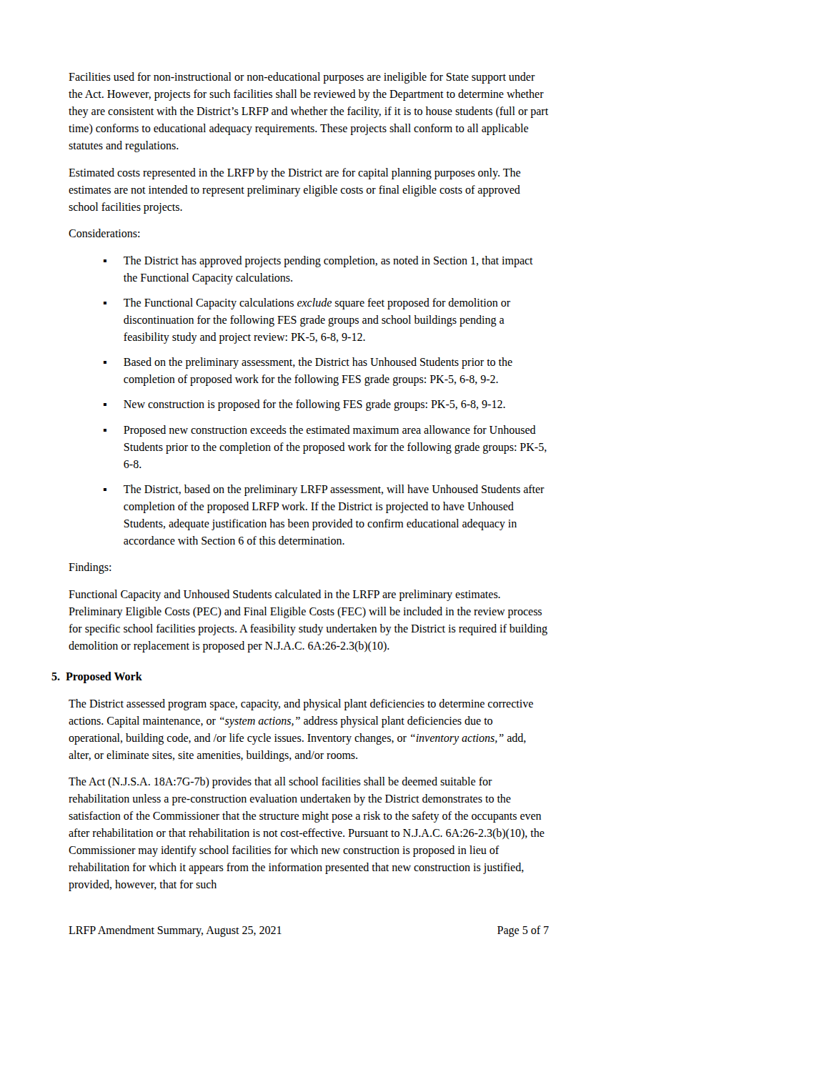Facilities used for non-instructional or non-educational purposes are ineligible for State support under the Act. However, projects for such facilities shall be reviewed by the Department to determine whether they are consistent with the District’s LRFP and whether the facility, if it is to house students (full or part time) conforms to educational adequacy requirements. These projects shall conform to all applicable statutes and regulations.
Estimated costs represented in the LRFP by the District are for capital planning purposes only. The estimates are not intended to represent preliminary eligible costs or final eligible costs of approved school facilities projects.
Considerations:
The District has approved projects pending completion, as noted in Section 1, that impact the Functional Capacity calculations.
The Functional Capacity calculations exclude square feet proposed for demolition or discontinuation for the following FES grade groups and school buildings pending a feasibility study and project review: PK-5, 6-8, 9-12.
Based on the preliminary assessment, the District has Unhoused Students prior to the completion of proposed work for the following FES grade groups: PK-5, 6-8, 9-2.
New construction is proposed for the following FES grade groups: PK-5, 6-8, 9-12.
Proposed new construction exceeds the estimated maximum area allowance for Unhoused Students prior to the completion of the proposed work for the following grade groups: PK-5, 6-8.
The District, based on the preliminary LRFP assessment, will have Unhoused Students after completion of the proposed LRFP work. If the District is projected to have Unhoused Students, adequate justification has been provided to confirm educational adequacy in accordance with Section 6 of this determination.
Findings:
Functional Capacity and Unhoused Students calculated in the LRFP are preliminary estimates. Preliminary Eligible Costs (PEC) and Final Eligible Costs (FEC) will be included in the review process for specific school facilities projects. A feasibility study undertaken by the District is required if building demolition or replacement is proposed per N.J.A.C. 6A:26-2.3(b)(10).
5. Proposed Work
The District assessed program space, capacity, and physical plant deficiencies to determine corrective actions. Capital maintenance, or “system actions,” address physical plant deficiencies due to operational, building code, and /or life cycle issues. Inventory changes, or “inventory actions,” add, alter, or eliminate sites, site amenities, buildings, and/or rooms.
The Act (N.J.S.A. 18A:7G-7b) provides that all school facilities shall be deemed suitable for rehabilitation unless a pre-construction evaluation undertaken by the District demonstrates to the satisfaction of the Commissioner that the structure might pose a risk to the safety of the occupants even after rehabilitation or that rehabilitation is not cost-effective. Pursuant to N.J.A.C. 6A:26-2.3(b)(10), the Commissioner may identify school facilities for which new construction is proposed in lieu of rehabilitation for which it appears from the information presented that new construction is justified, provided, however, that for such
LRFP Amendment Summary, August 25, 2021 Page 5 of 7